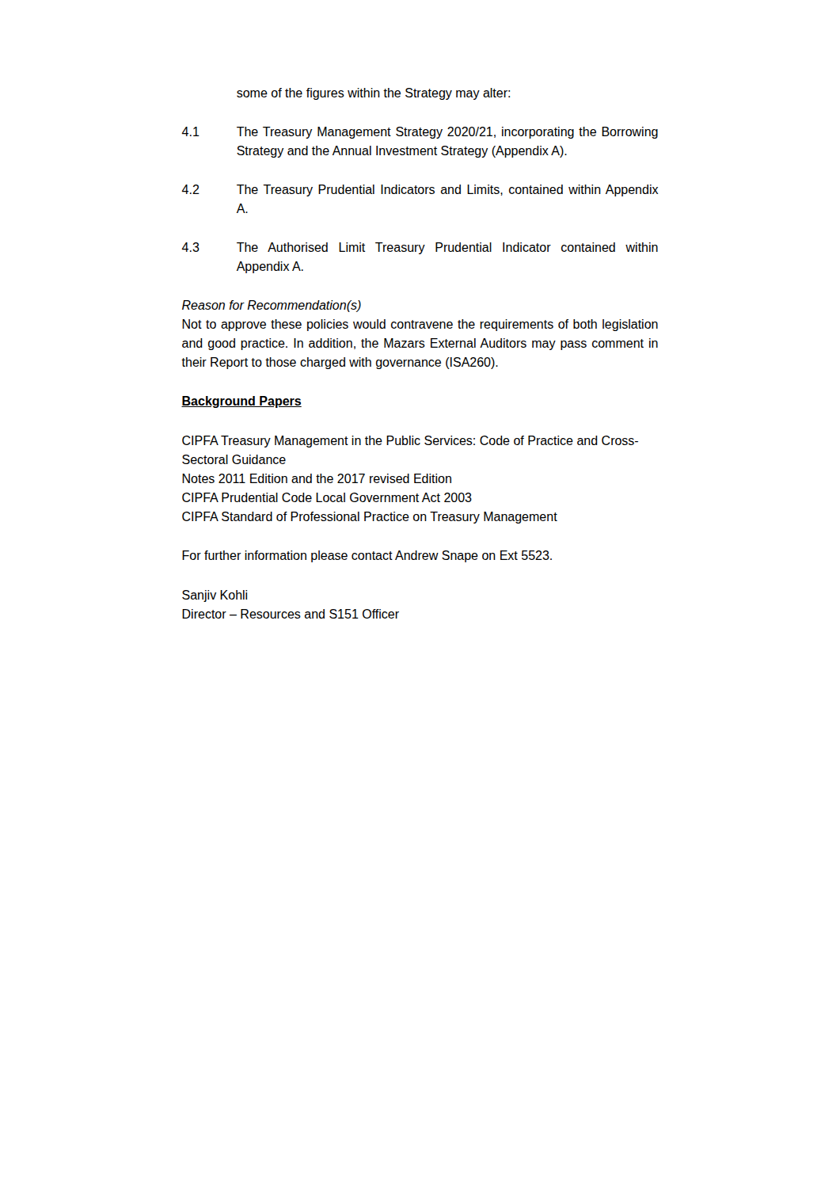some of the figures within the Strategy may alter:
4.1
The Treasury Management Strategy 2020/21, incorporating the Borrowing Strategy and the Annual Investment Strategy (Appendix A).
4.2
The Treasury Prudential Indicators and Limits, contained within Appendix A.
4.3
The Authorised Limit Treasury Prudential Indicator contained within Appendix A.
Reason for Recommendation(s)
Not to approve these policies would contravene the requirements of both legislation and good practice. In addition, the Mazars External Auditors may pass comment in their Report to those charged with governance (ISA260).
Background Papers
CIPFA Treasury Management in the Public Services: Code of Practice and Cross-Sectoral Guidance
Notes 2011 Edition and the 2017 revised Edition
CIPFA Prudential Code Local Government Act 2003
CIPFA Standard of Professional Practice on Treasury Management
For further information please contact Andrew Snape on Ext 5523.
Sanjiv Kohli
Director – Resources and S151 Officer